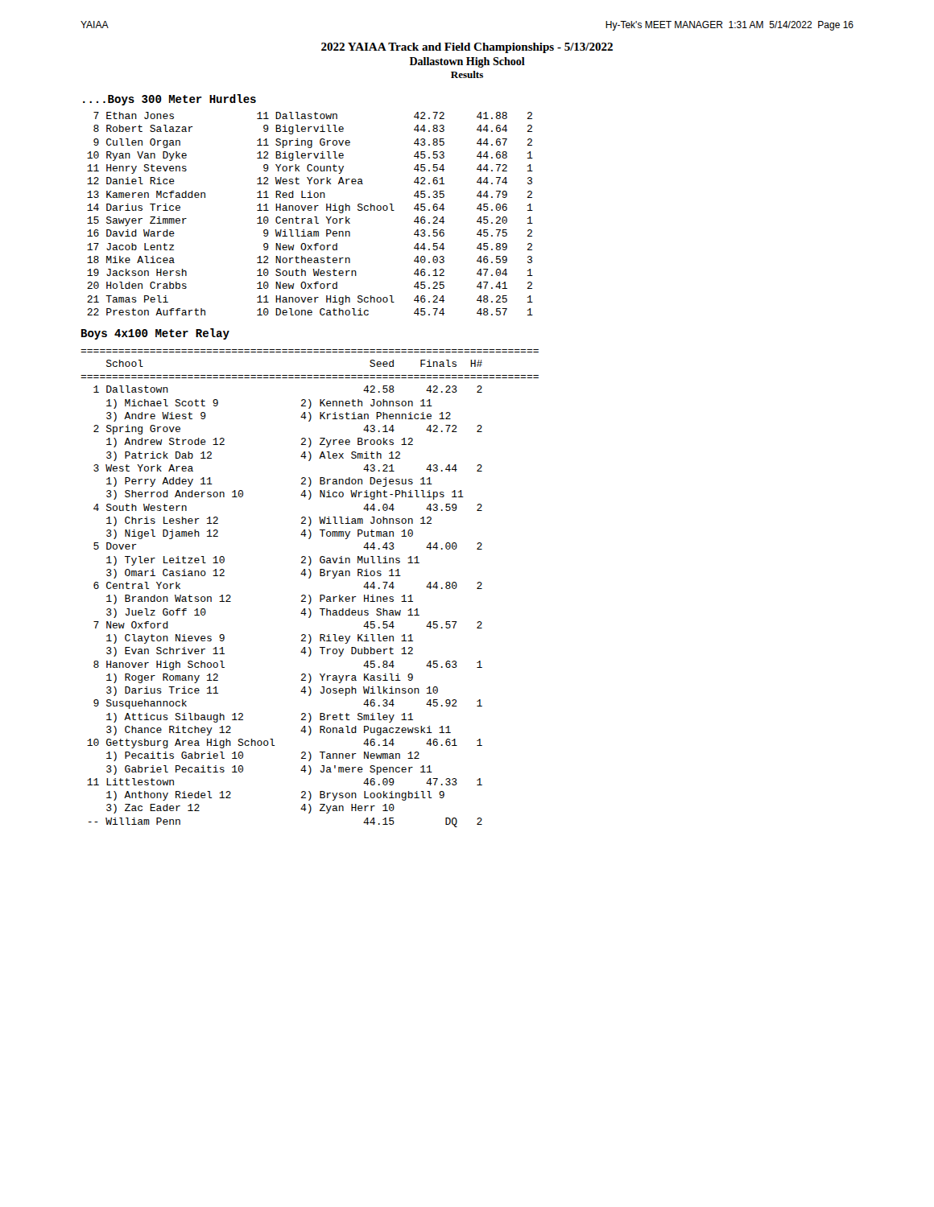YAIAA Hy-Tek's MEET MANAGER 1:31 AM 5/14/2022 Page 16
2022 YAIAA Track and Field Championships - 5/13/2022
Dallastown High School
Results
....Boys 300 Meter Hurdles
  7 Ethan Jones             11 Dallastown            42.72     41.88   2
  8 Robert Salazar           9 Biglerville           44.83     44.64   2
  9 Cullen Organ            11 Spring Grove          43.85     44.67   2
 10 Ryan Van Dyke           12 Biglerville           45.53     44.68   1
 11 Henry Stevens            9 York County           45.54     44.72   1
 12 Daniel Rice             12 West York Area        42.61     44.74   3
 13 Kameren Mcfadden        11 Red Lion              45.35     44.79   2
 14 Darius Trice            11 Hanover High School   45.64     45.06   1
 15 Sawyer Zimmer           10 Central York          46.24     45.20   1
 16 David Warde              9 William Penn          43.56     45.75   2
 17 Jacob Lentz              9 New Oxford            44.54     45.89   2
 18 Mike Alicea             12 Northeastern          40.03     46.59   3
 19 Jackson Hersh           10 South Western         46.12     47.04   1
 20 Holden Crabbs           10 New Oxford            45.25     47.41   2
 21 Tamas Peli              11 Hanover High School   46.24     48.25   1
 22 Preston Auffarth        10 Delone Catholic       45.74     48.57   1
Boys 4x100 Meter Relay
=========================================================================
    School                                    Seed    Finals  H#
=========================================================================
  1 Dallastown                               42.58     42.23   2
    1) Michael Scott 9             2) Kenneth Johnson 11
    3) Andre Wiest 9               4) Kristian Phennicie 12
  2 Spring Grove                             43.14     42.72   2
    1) Andrew Strode 12            2) Zyree Brooks 12
    3) Patrick Dab 12              4) Alex Smith 12
  3 West York Area                           43.21     43.44   2
    1) Perry Addey 11              2) Brandon Dejesus 11
    3) Sherrod Anderson 10         4) Nico Wright-Phillips 11
  4 South Western                            44.04     43.59   2
    1) Chris Lesher 12             2) William Johnson 12
    3) Nigel Djameh 12             4) Tommy Putman 10
  5 Dover                                    44.43     44.00   2
    1) Tyler Leitzel 10            2) Gavin Mullins 11
    3) Omari Casiano 12            4) Bryan Rios 11
  6 Central York                             44.74     44.80   2
    1) Brandon Watson 12           2) Parker Hines 11
    3) Juelz Goff 10               4) Thaddeus Shaw 11
  7 New Oxford                               45.54     45.57   2
    1) Clayton Nieves 9            2) Riley Killen 11
    3) Evan Schriver 11            4) Troy Dubbert 12
  8 Hanover High School                      45.84     45.63   1
    1) Roger Romany 12             2) Yrayra Kasili 9
    3) Darius Trice 11             4) Joseph Wilkinson 10
  9 Susquehannock                            46.34     45.92   1
    1) Atticus Silbaugh 12         2) Brett Smiley 11
    3) Chance Ritchey 12           4) Ronald Pugaczewski 11
 10 Gettysburg Area High School              46.14     46.61   1
    1) Pecaitis Gabriel 10         2) Tanner Newman 12
    3) Gabriel Pecaitis 10         4) Ja'mere Spencer 11
 11 Littlestown                              46.09     47.33   1
    1) Anthony Riedel 12           2) Bryson Lookingbill 9
    3) Zac Eader 12                4) Zyan Herr 10
 -- William Penn                             44.15        DQ   2